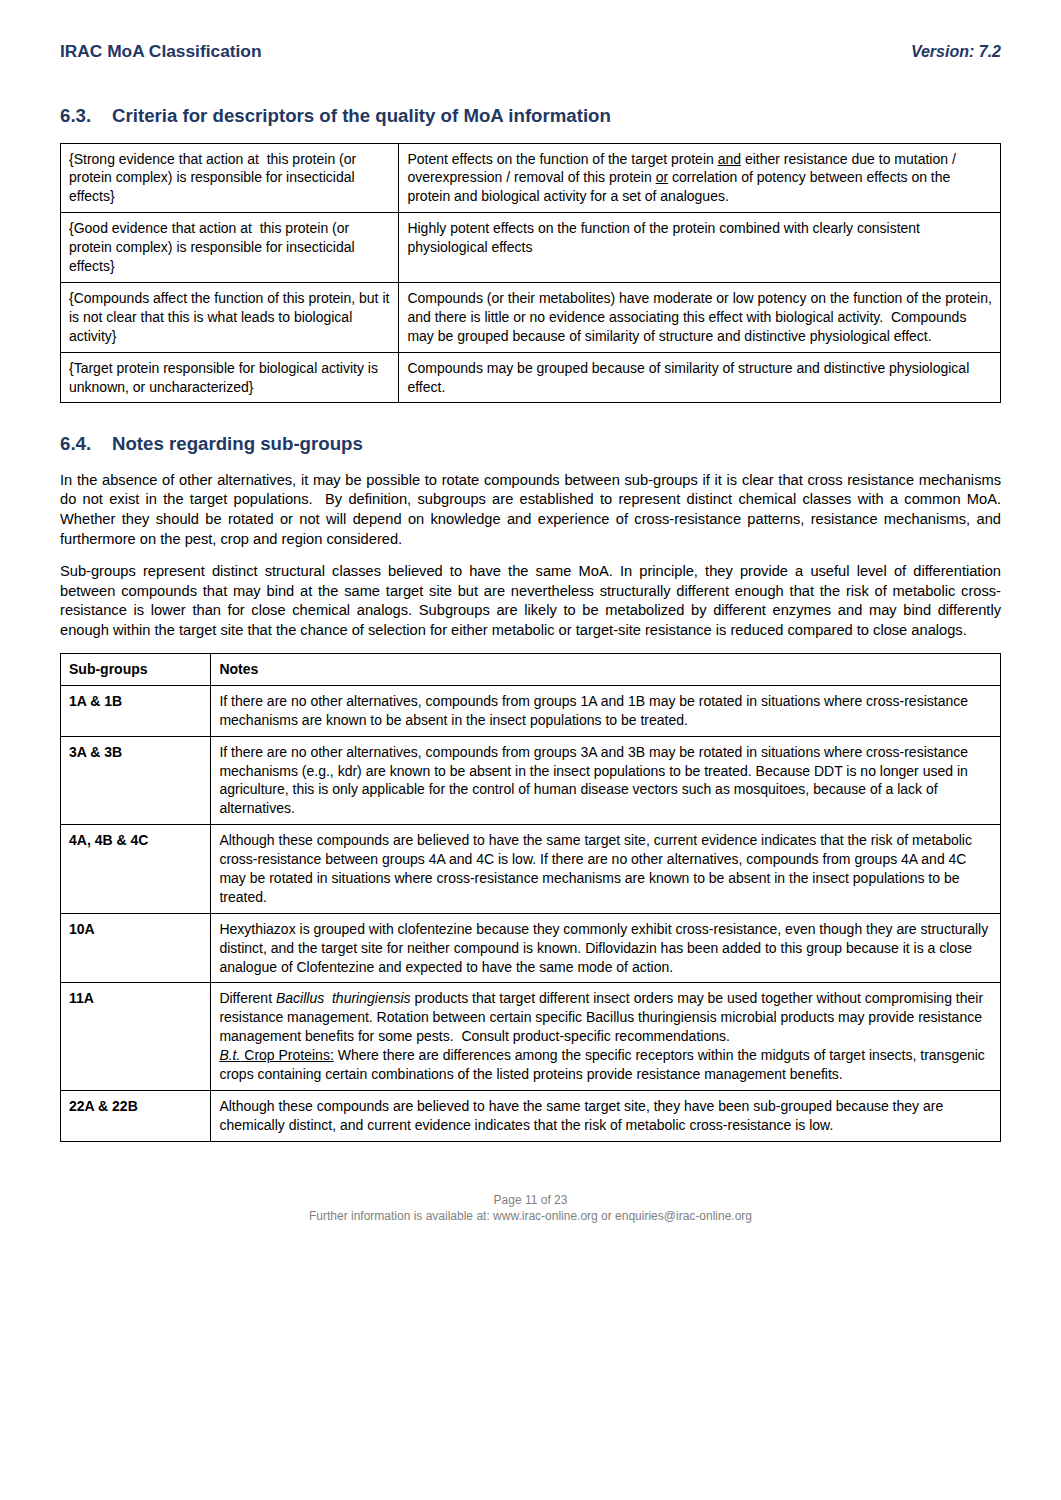IRAC MoA Classification
Version: 7.2
6.3. Criteria for descriptors of the quality of MoA information
| {Strong evidence that action at this protein (or protein complex) is responsible for insecticidal effects} | Potent effects on the function of the target protein and either resistance due to mutation / overexpression / removal of this protein or correlation of potency between effects on the protein and biological activity for a set of analogues. |
| {Good evidence that action at this protein (or protein complex) is responsible for insecticidal effects} | Highly potent effects on the function of the protein combined with clearly consistent physiological effects |
| {Compounds affect the function of this protein, but it is not clear that this is what leads to biological activity} | Compounds (or their metabolites) have moderate or low potency on the function of the protein, and there is little or no evidence associating this effect with biological activity. Compounds may be grouped because of similarity of structure and distinctive physiological effect. |
| {Target protein responsible for biological activity is unknown, or uncharacterized} | Compounds may be grouped because of similarity of structure and distinctive physiological effect. |
6.4. Notes regarding sub-groups
In the absence of other alternatives, it may be possible to rotate compounds between sub-groups if it is clear that cross resistance mechanisms do not exist in the target populations. By definition, subgroups are established to represent distinct chemical classes with a common MoA. Whether they should be rotated or not will depend on knowledge and experience of cross-resistance patterns, resistance mechanisms, and furthermore on the pest, crop and region considered.
Sub-groups represent distinct structural classes believed to have the same MoA. In principle, they provide a useful level of differentiation between compounds that may bind at the same target site but are nevertheless structurally different enough that the risk of metabolic cross-resistance is lower than for close chemical analogs. Subgroups are likely to be metabolized by different enzymes and may bind differently enough within the target site that the chance of selection for either metabolic or target-site resistance is reduced compared to close analogs.
| Sub-groups | Notes |
| --- | --- |
| 1A & 1B | If there are no other alternatives, compounds from groups 1A and 1B may be rotated in situations where cross-resistance mechanisms are known to be absent in the insect populations to be treated. |
| 3A & 3B | If there are no other alternatives, compounds from groups 3A and 3B may be rotated in situations where cross-resistance mechanisms (e.g., kdr) are known to be absent in the insect populations to be treated. Because DDT is no longer used in agriculture, this is only applicable for the control of human disease vectors such as mosquitoes, because of a lack of alternatives. |
| 4A, 4B & 4C | Although these compounds are believed to have the same target site, current evidence indicates that the risk of metabolic cross-resistance between groups 4A and 4C is low. If there are no other alternatives, compounds from groups 4A and 4C may be rotated in situations where cross-resistance mechanisms are known to be absent in the insect populations to be treated. |
| 10A | Hexythiazox is grouped with clofentezine because they commonly exhibit cross-resistance, even though they are structurally distinct, and the target site for neither compound is known. Diflovidazin has been added to this group because it is a close analogue of Clofentezine and expected to have the same mode of action. |
| 11A | Different Bacillus thuringiensis products that target different insect orders may be used together without compromising their resistance management. Rotation between certain specific Bacillus thuringiensis microbial products may provide resistance management benefits for some pests. Consult product-specific recommendations. B.t. Crop Proteins: Where there are differences among the specific receptors within the midguts of target insects, transgenic crops containing certain combinations of the listed proteins provide resistance management benefits. |
| 22A & 22B | Although these compounds are believed to have the same target site, they have been sub-grouped because they are chemically distinct, and current evidence indicates that the risk of metabolic cross-resistance is low. |
Page 11 of 23
Further information is available at: www.irac-online.org or enquiries@irac-online.org